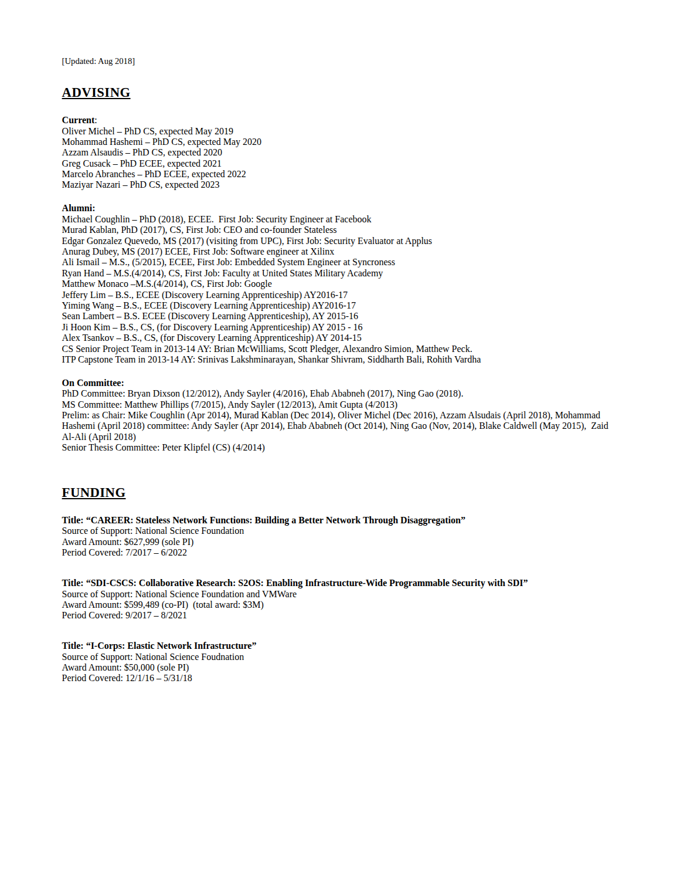[Updated: Aug 2018]
ADVISING
Current:
Oliver Michel – PhD CS, expected May 2019
Mohammad Hashemi – PhD CS, expected May 2020
Azzam Alsaudis – PhD CS, expected 2020
Greg Cusack – PhD ECEE, expected 2021
Marcelo Abranches – PhD ECEE, expected 2022
Maziyar Nazari – PhD CS, expected 2023
Alumni:
Michael Coughlin – PhD (2018), ECEE. First Job: Security Engineer at Facebook
Murad Kablan, PhD (2017), CS, First Job: CEO and co-founder Stateless
Edgar Gonzalez Quevedo, MS (2017) (visiting from UPC), First Job: Security Evaluator at Applus
Anurag Dubey, MS (2017) ECEE, First Job: Software engineer at Xilinx
Ali Ismail – M.S., (5/2015), ECEE, First Job: Embedded System Engineer at Syncroness
Ryan Hand – M.S.(4/2014), CS, First Job: Faculty at United States Military Academy
Matthew Monaco –M.S.(4/2014), CS, First Job: Google
Jeffery Lim – B.S., ECEE (Discovery Learning Apprenticeship) AY2016-17
Yiming Wang – B.S., ECEE (Discovery Learning Apprenticeship) AY2016-17
Sean Lambert – B.S. ECEE (Discovery Learning Apprenticeship), AY 2015-16
Ji Hoon Kim – B.S., CS, (for Discovery Learning Apprenticeship) AY 2015 - 16
Alex Tsankov – B.S., CS, (for Discovery Learning Apprenticeship) AY 2014-15
CS Senior Project Team in 2013-14 AY: Brian McWilliams, Scott Pledger, Alexandro Simion, Matthew Peck.
ITP Capstone Team in 2013-14 AY: Srinivas Lakshminarayan, Shankar Shivram, Siddharth Bali, Rohith Vardha
On Committee:
PhD Committee: Bryan Dixson (12/2012), Andy Sayler (4/2016), Ehab Ababneh (2017), Ning Gao (2018).
MS Committee: Matthew Phillips (7/2015), Andy Sayler (12/2013), Amit Gupta (4/2013)
Prelim: as Chair: Mike Coughlin (Apr 2014), Murad Kablan (Dec 2014), Oliver Michel (Dec 2016), Azzam Alsudais (April 2018), Mohammad Hashemi (April 2018) committee: Andy Sayler (Apr 2014), Ehab Ababneh (Oct 2014), Ning Gao (Nov, 2014), Blake Caldwell (May 2015), Zaid Al-Ali (April 2018)
Senior Thesis Committee: Peter Klipfel (CS) (4/2014)
FUNDING
Title: “CAREER: Stateless Network Functions: Building a Better Network Through Disaggregation”
Source of Support: National Science Foundation
Award Amount: $627,999 (sole PI)
Period Covered: 7/2017 – 6/2022
Title: “SDI-CSCS: Collaborative Research: S2OS: Enabling Infrastructure-Wide Programmable Security with SDI”
Source of Support: National Science Foundation and VMWare
Award Amount: $599,489 (co-PI) (total award: $3M)
Period Covered: 9/2017 – 8/2021
Title: “I-Corps: Elastic Network Infrastructure”
Source of Support: National Science Foudnation
Award Amount: $50,000 (sole PI)
Period Covered: 12/1/16 – 5/31/18